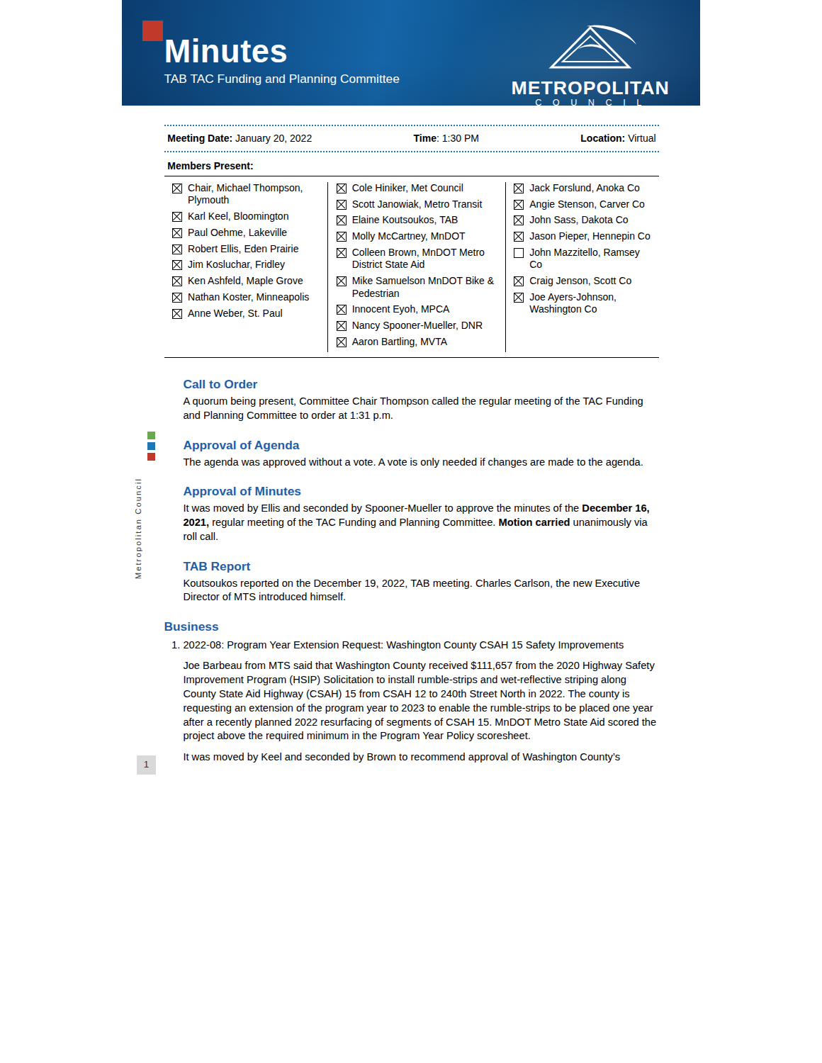Minutes
TAB TAC Funding and Planning Committee
METROPOLITAN
C O U N C I L
Metropolitan Council
1
Meeting Date: January 20, 2022
Time: 1:30 PM
Location: Virtual
Members Present:
Chair, Michael Thompson, Plymouth
Karl Keel, Bloomington
Paul Oehme, Lakeville
Robert Ellis, Eden Prairie
Jim Kosluchar, Fridley
Ken Ashfeld, Maple Grove
Nathan Koster, Minneapolis
Anne Weber, St. Paul
Cole Hiniker, Met Council
Scott Janowiak, Metro Transit
Elaine Koutsoukos, TAB
Molly McCartney, MnDOT
Colleen Brown, MnDOT Metro District State Aid
Mike Samuelson MnDOT Bike & Pedestrian
Innocent Eyoh, MPCA
Nancy Spooner-Mueller, DNR
Aaron Bartling, MVTA
Jack Forslund, Anoka Co
Angie Stenson, Carver Co
John Sass, Dakota Co
Jason Pieper, Hennepin Co
John Mazzitello, Ramsey Co
Craig Jenson, Scott Co
Joe Ayers-Johnson, Washington Co
Call to Order
A quorum being present, Committee Chair Thompson called the regular meeting of the TAC Funding and Planning Committee to order at 1:31 p.m.
Approval of Agenda
The agenda was approved without a vote. A vote is only needed if changes are made to the agenda.
Approval of Minutes
It was moved by Ellis and seconded by Spooner-Mueller to approve the minutes of the December 16, 2021, regular meeting of the TAC Funding and Planning Committee. Motion carried unanimously via roll call.
TAB Report
Koutsoukos reported on the December 19, 2022, TAB meeting. Charles Carlson, the new Executive Director of MTS introduced himself.
Business
2022-08: Program Year Extension Request: Washington County CSAH 15 Safety Improvements
Joe Barbeau from MTS said that Washington County received $111,657 from the 2020 Highway Safety Improvement Program (HSIP) Solicitation to install rumble-strips and wet-reflective striping along County State Aid Highway (CSAH) 15 from CSAH 12 to 240th Street North in 2022. The county is requesting an extension of the program year to 2023 to enable the rumble-strips to be placed one year after a recently planned 2022 resurfacing of segments of CSAH 15. MnDOT Metro State Aid scored the project above the required minimum in the Program Year Policy scoresheet.
It was moved by Keel and seconded by Brown to recommend approval of Washington County’s